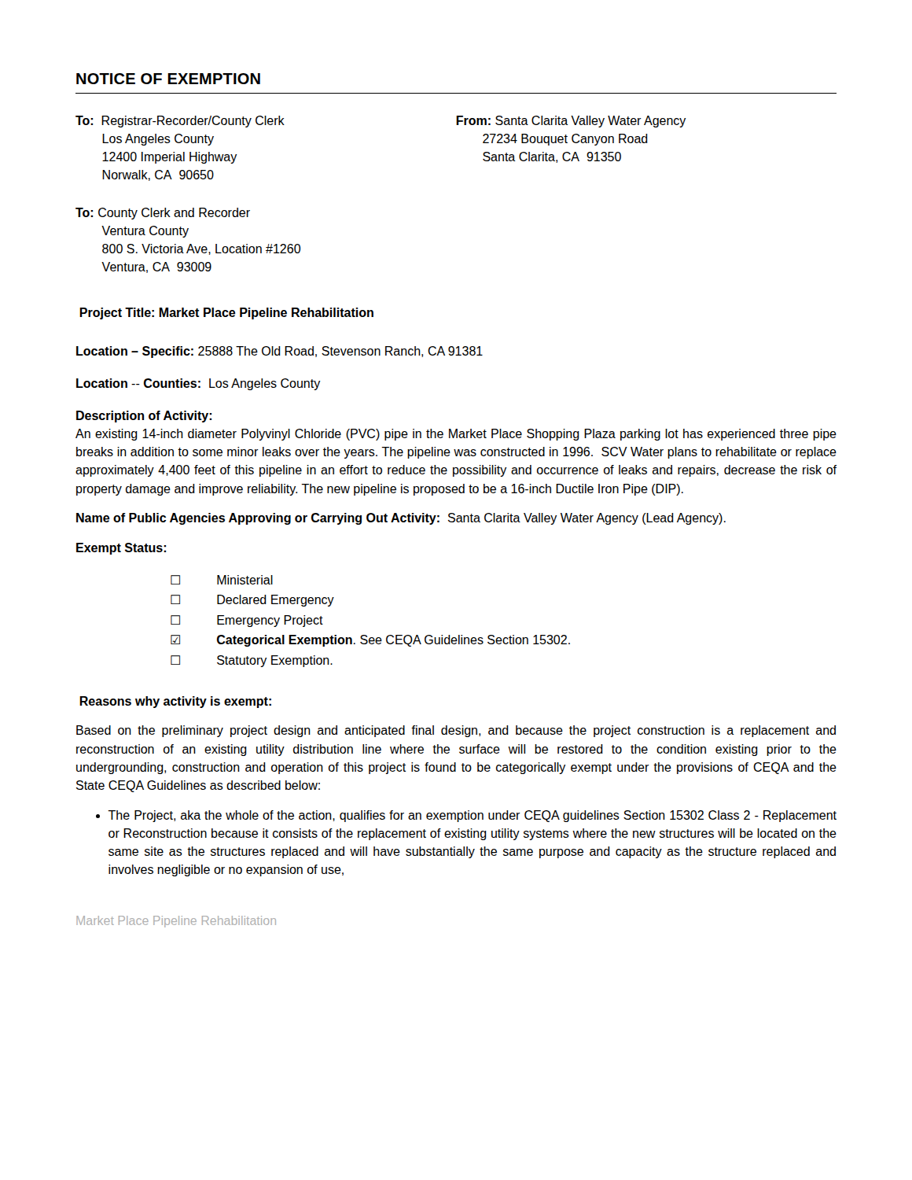NOTICE OF EXEMPTION
| To: Registrar-Recorder/County Clerk Los Angeles County 12400 Imperial Highway Norwalk, CA 90650 | From: Santa Clarita Valley Water Agency 27234 Bouquet Canyon Road Santa Clarita, CA 91350 |
To: County Clerk and Recorder
Ventura County
800 S. Victoria Ave, Location #1260
Ventura, CA 93009
Project Title: Market Place Pipeline Rehabilitation
Location – Specific: 25888 The Old Road, Stevenson Ranch, CA 91381
Location -- Counties: Los Angeles County
Description of Activity:
An existing 14-inch diameter Polyvinyl Chloride (PVC) pipe in the Market Place Shopping Plaza parking lot has experienced three pipe breaks in addition to some minor leaks over the years. The pipeline was constructed in 1996. SCV Water plans to rehabilitate or replace approximately 4,400 feet of this pipeline in an effort to reduce the possibility and occurrence of leaks and repairs, decrease the risk of property damage and improve reliability. The new pipeline is proposed to be a 16-inch Ductile Iron Pipe (DIP).
Name of Public Agencies Approving or Carrying Out Activity: Santa Clarita Valley Water Agency (Lead Agency).
Exempt Status:
☐Ministerial
☐Declared Emergency
☐Emergency Project
☑Categorical Exemption. See CEQA Guidelines Section 15302.
☐Statutory Exemption.
Reasons why activity is exempt:
Based on the preliminary project design and anticipated final design, and because the project construction is a replacement and reconstruction of an existing utility distribution line where the surface will be restored to the condition existing prior to the undergrounding, construction and operation of this project is found to be categorically exempt under the provisions of CEQA and the State CEQA Guidelines as described below:
The Project, aka the whole of the action, qualifies for an exemption under CEQA guidelines Section 15302 Class 2 - Replacement or Reconstruction because it consists of the replacement of existing utility systems where the new structures will be located on the same site as the structures replaced and will have substantially the same purpose and capacity as the structure replaced and involves negligible or no expansion of use,
Market Place Pipeline Rehabilitation